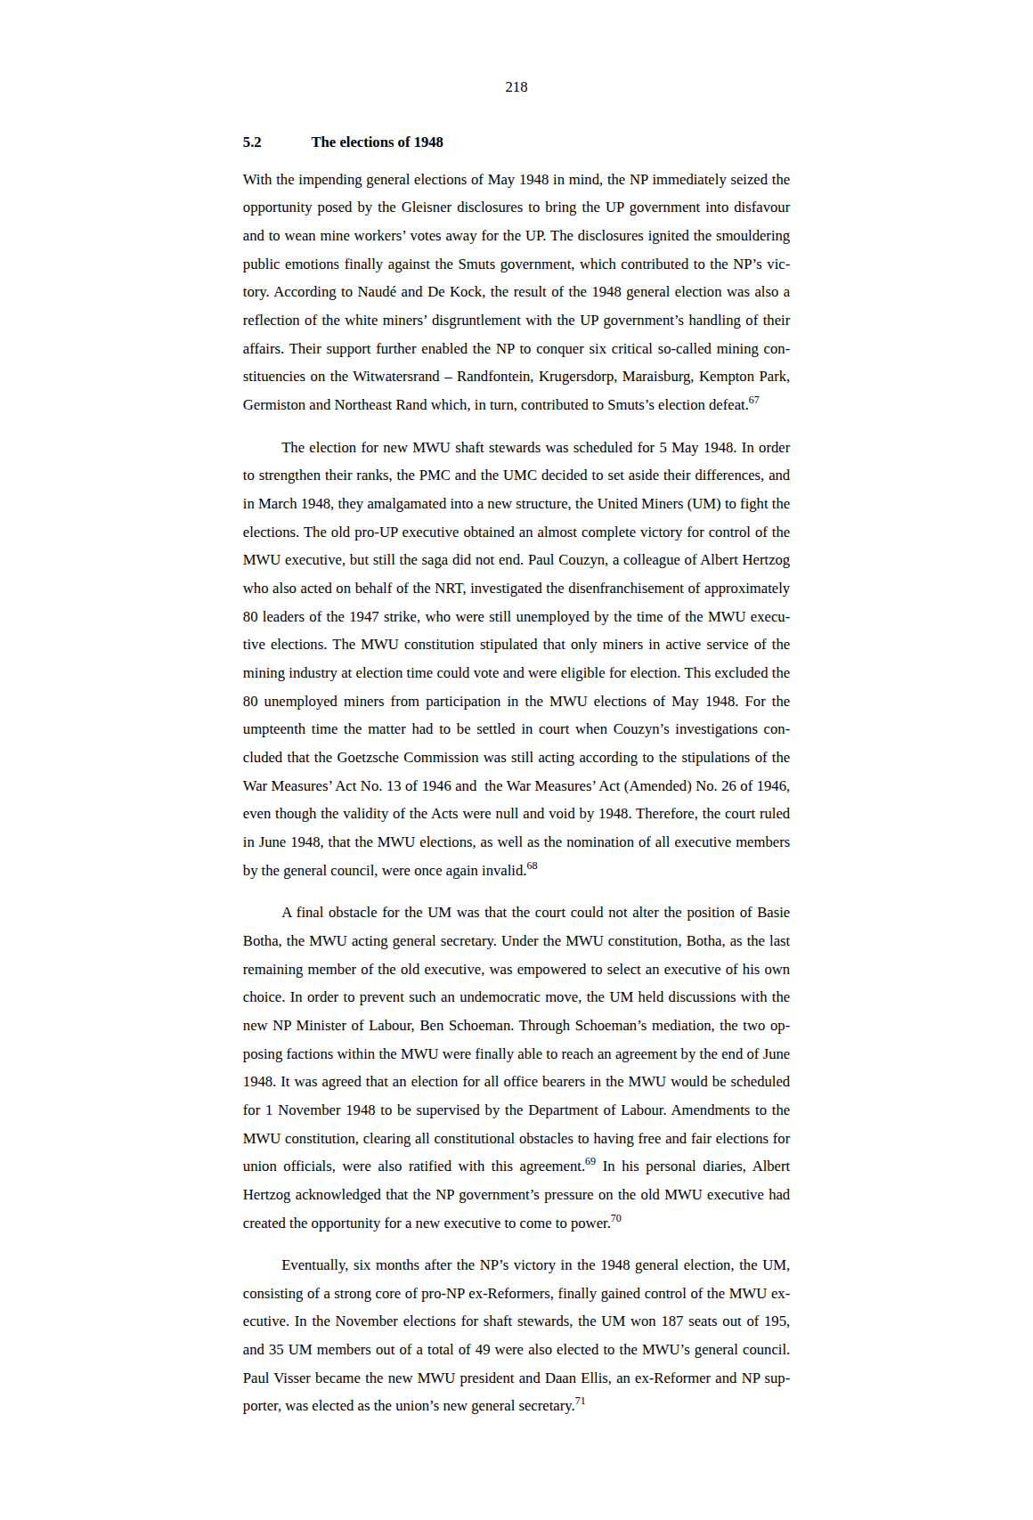218
5.2 The elections of 1948
With the impending general elections of May 1948 in mind, the NP immediately seized the opportunity posed by the Gleisner disclosures to bring the UP government into disfavour and to wean mine workers’ votes away for the UP. The disclosures ignited the smouldering public emotions finally against the Smuts government, which contributed to the NP’s victory. According to Naudé and De Kock, the result of the 1948 general election was also a reflection of the white miners’ disgruntlement with the UP government’s handling of their affairs. Their support further enabled the NP to conquer six critical so-called mining constituencies on the Witwatersrand – Randfontein, Krugersdorp, Maraisburg, Kempton Park, Germiston and Northeast Rand which, in turn, contributed to Smuts’s election defeat.67
The election for new MWU shaft stewards was scheduled for 5 May 1948. In order to strengthen their ranks, the PMC and the UMC decided to set aside their differences, and in March 1948, they amalgamated into a new structure, the United Miners (UM) to fight the elections. The old pro-UP executive obtained an almost complete victory for control of the MWU executive, but still the saga did not end. Paul Couzyn, a colleague of Albert Hertzog who also acted on behalf of the NRT, investigated the disenfranchisement of approximately 80 leaders of the 1947 strike, who were still unemployed by the time of the MWU executive elections. The MWU constitution stipulated that only miners in active service of the mining industry at election time could vote and were eligible for election. This excluded the 80 unemployed miners from participation in the MWU elections of May 1948. For the umpteenth time the matter had to be settled in court when Couzyn’s investigations concluded that the Goetzsche Commission was still acting according to the stipulations of the War Measures’ Act No. 13 of 1946 and the War Measures’ Act (Amended) No. 26 of 1946, even though the validity of the Acts were null and void by 1948. Therefore, the court ruled in June 1948, that the MWU elections, as well as the nomination of all executive members by the general council, were once again invalid.68
A final obstacle for the UM was that the court could not alter the position of Basie Botha, the MWU acting general secretary. Under the MWU constitution, Botha, as the last remaining member of the old executive, was empowered to select an executive of his own choice. In order to prevent such an undemocratic move, the UM held discussions with the new NP Minister of Labour, Ben Schoeman. Through Schoeman’s mediation, the two opposing factions within the MWU were finally able to reach an agreement by the end of June 1948. It was agreed that an election for all office bearers in the MWU would be scheduled for 1 November 1948 to be supervised by the Department of Labour. Amendments to the MWU constitution, clearing all constitutional obstacles to having free and fair elections for union officials, were also ratified with this agreement.69 In his personal diaries, Albert Hertzog acknowledged that the NP government’s pressure on the old MWU executive had created the opportunity for a new executive to come to power.70
Eventually, six months after the NP’s victory in the 1948 general election, the UM, consisting of a strong core of pro-NP ex-Reformers, finally gained control of the MWU executive. In the November elections for shaft stewards, the UM won 187 seats out of 195, and 35 UM members out of a total of 49 were also elected to the MWU’s general council. Paul Visser became the new MWU president and Daan Ellis, an ex-Reformer and NP supporter, was elected as the union’s new general secretary.71